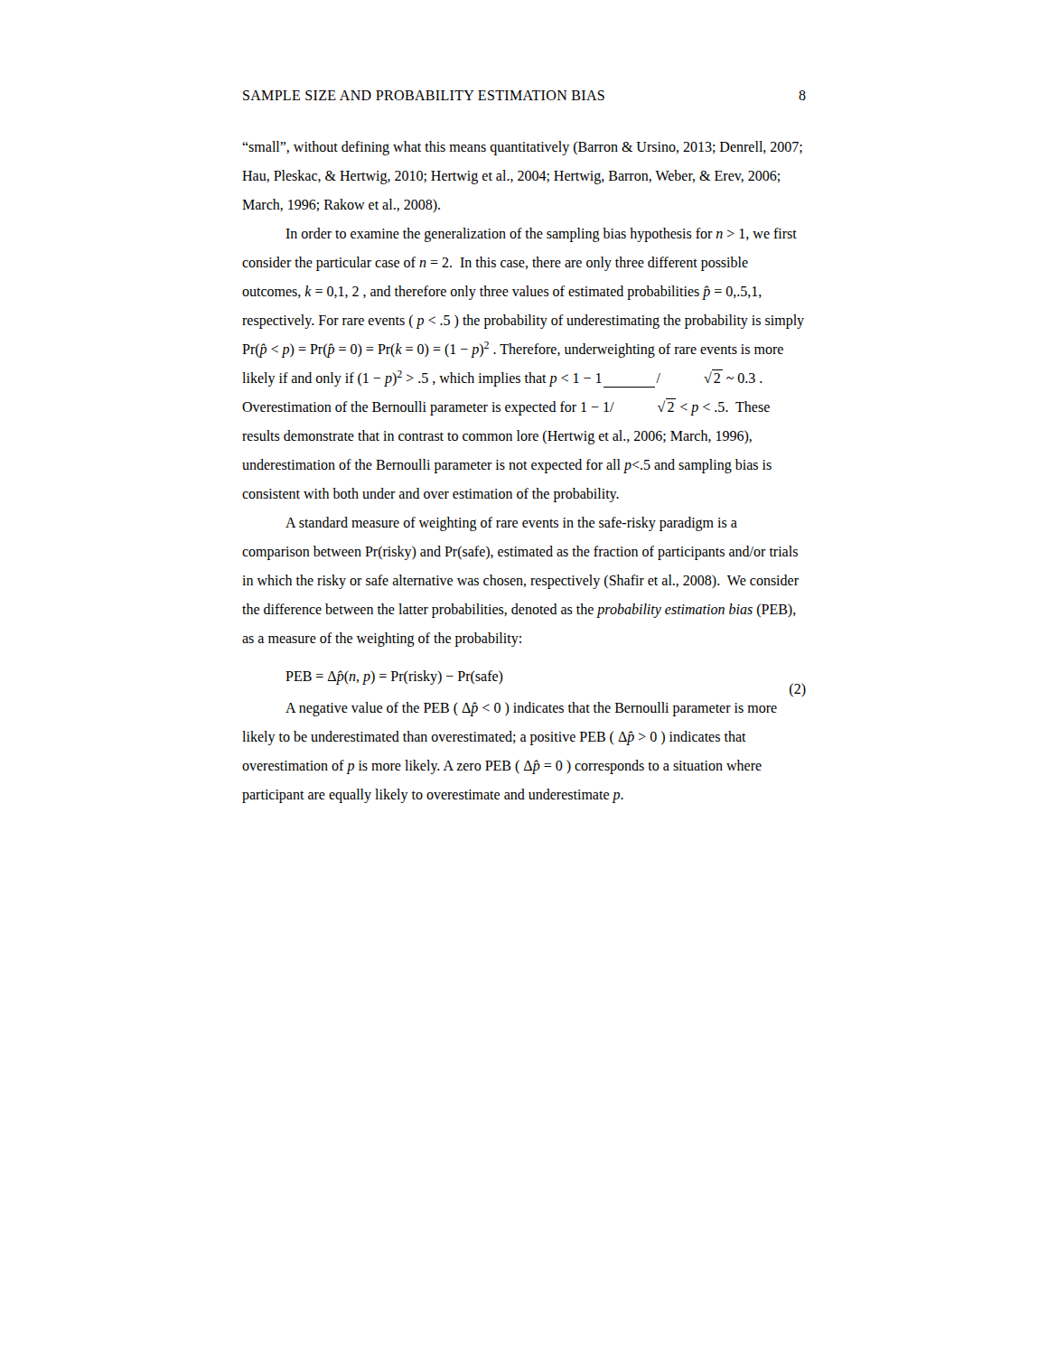Sample Size and Probability Estimation Bias 8
“small”, without defining what this means quantitatively (Barron & Ursino, 2013; Denrell, 2007; Hau, Pleskac, & Hertwig, 2010; Hertwig et al., 2004; Hertwig, Barron, Weber, & Erev, 2006; March, 1996; Rakow et al., 2008).
In order to examine the generalization of the sampling bias hypothesis for n > 1, we first consider the particular case of n = 2. In this case, there are only three different possible outcomes, k = 0,1, 2 , and therefore only three values of estimated probabilities p̂ = 0,.5,1, respectively. For rare events ( p < .5 ) the probability of underestimating the probability is simply Pr(p̂ < p) = Pr(p̂ = 0) = Pr(k = 0) = (1 − p)2 . Therefore, underweighting of rare events is more likely if and only if (1 − p)2 > .5 , which implies that p < 1 − 1 /√2 ~ 0.3 . Overestimation of the Bernoulli parameter is expected for 1 − 1/√2 < p < .5. These results demonstrate that in contrast to common lore (Hertwig et al., 2006; March, 1996), underestimation of the Bernoulli parameter is not expected for all p<.5 and sampling bias is consistent with both under and over estimation of the probability.
A standard measure of weighting of rare events in the safe-risky paradigm is a comparison between Pr(risky) and Pr(safe), estimated as the fraction of participants and/or trials in which the risky or safe alternative was chosen, respectively (Shafir et al., 2008). We consider the difference between the latter probabilities, denoted as the probability estimation bias (PEB), as a measure of the weighting of the probability:
PEB = Δp̂(n, p) = Pr(risky) − Pr(safe)
(2)
A negative value of the PEB ( Δp̂ < 0 ) indicates that the Bernoulli parameter is more likely to be underestimated than overestimated; a positive PEB ( Δp̂ > 0 ) indicates that overestimation of p is more likely. A zero PEB ( Δp̂ = 0 ) corresponds to a situation where participant are equally likely to overestimate and underestimate p.